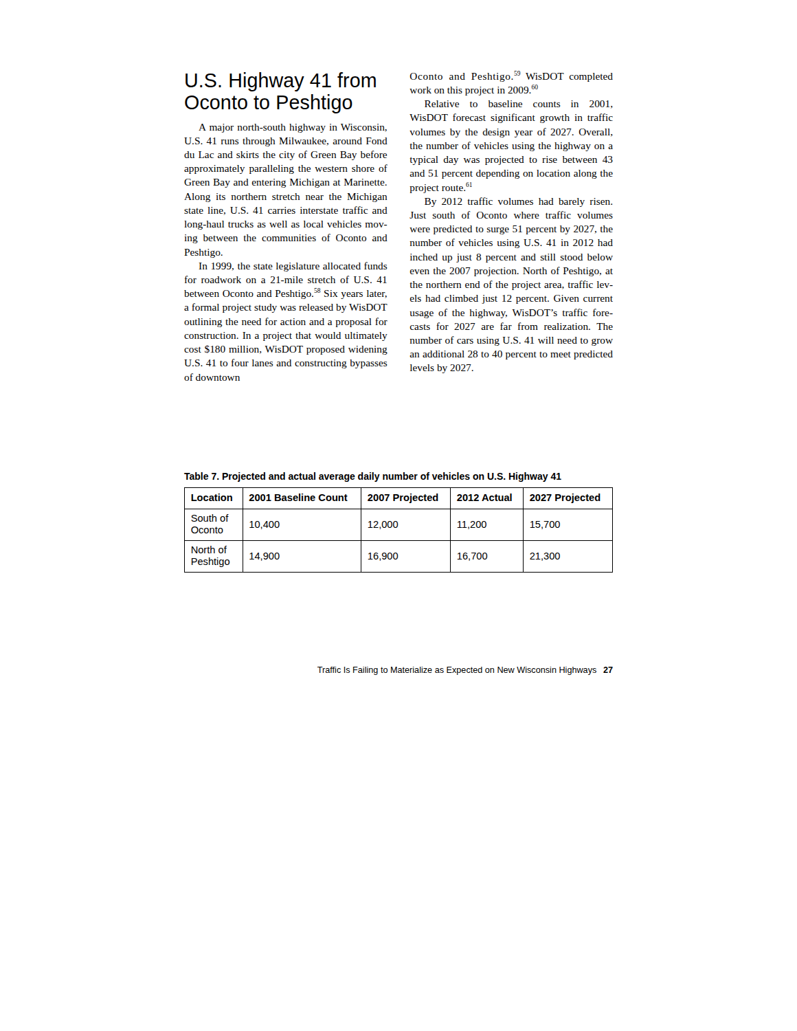U.S. Highway 41 from Oconto to Peshtigo
A major north-south highway in Wisconsin, U.S. 41 runs through Milwaukee, around Fond du Lac and skirts the city of Green Bay before approximately paralleling the western shore of Green Bay and entering Michigan at Marinette. Along its northern stretch near the Michigan state line, U.S. 41 carries interstate traffic and long-haul trucks as well as local vehicles moving between the communities of Oconto and Peshtigo.
In 1999, the state legislature allocated funds for roadwork on a 21-mile stretch of U.S. 41 between Oconto and Peshtigo.58 Six years later, a formal project study was released by WisDOT outlining the need for action and a proposal for construction. In a project that would ultimately cost $180 million, WisDOT proposed widening U.S. 41 to four lanes and constructing bypasses of downtown
Oconto and Peshtigo.59 WisDOT completed work on this project in 2009.60
Relative to baseline counts in 2001, WisDOT forecast significant growth in traffic volumes by the design year of 2027. Overall, the number of vehicles using the highway on a typical day was projected to rise between 43 and 51 percent depending on location along the project route.61
By 2012 traffic volumes had barely risen. Just south of Oconto where traffic volumes were predicted to surge 51 percent by 2027, the number of vehicles using U.S. 41 in 2012 had inched up just 8 percent and still stood below even the 2007 projection. North of Peshtigo, at the northern end of the project area, traffic levels had climbed just 12 percent. Given current usage of the highway, WisDOT’s traffic forecasts for 2027 are far from realization. The number of cars using U.S. 41 will need to grow an additional 28 to 40 percent to meet predicted levels by 2027.
Table 7. Projected and actual average daily number of vehicles on U.S. Highway 41
| Location | 2001 Baseline Count | 2007 Projected | 2012 Actual | 2027 Projected |
| --- | --- | --- | --- | --- |
| South of Oconto | 10,400 | 12,000 | 11,200 | 15,700 |
| North of Peshtigo | 14,900 | 16,900 | 16,700 | 21,300 |
Traffic Is Failing to Materialize as Expected on New Wisconsin Highways27